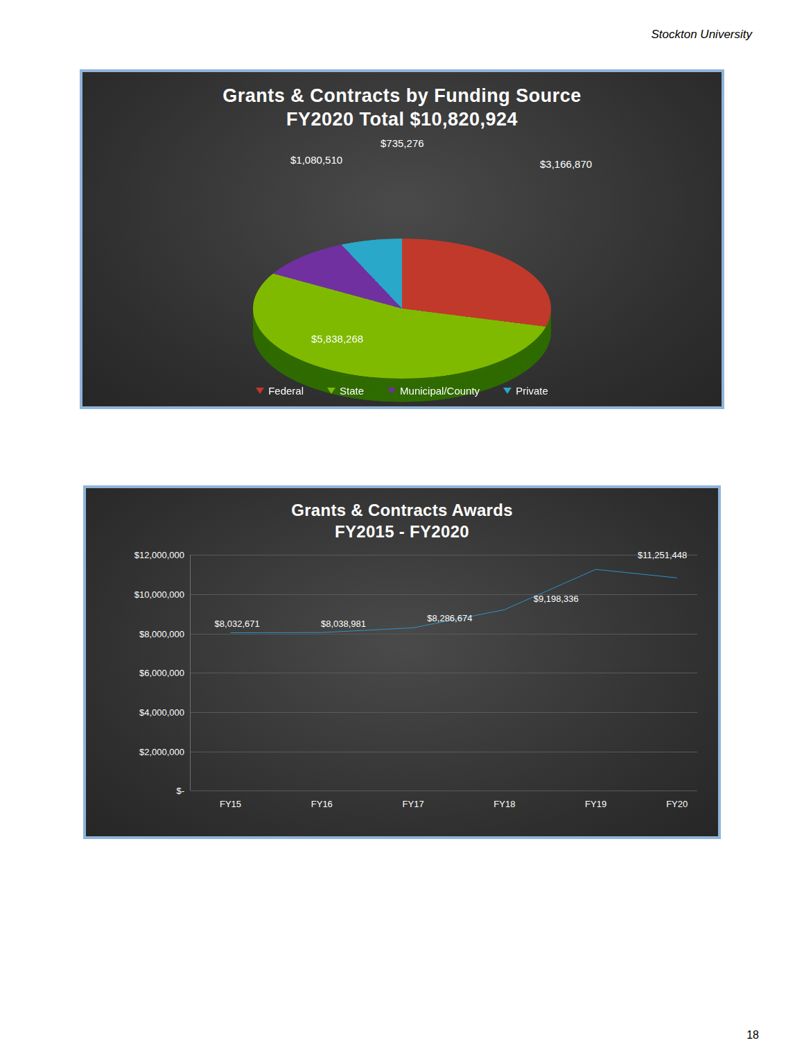Stockton University
Grants & Contracts by Funding Source
FY2020 Total $10,820,924
$735,276
$1,080,510
$3,166,870
$5,838,268
Federal State Municipal/County Private
Grants & Contracts Awards
FY2015 - FY2020
$12,000,000
$10,000,000
$8,000,000
$6,000,000
$4,000,000
$2,000,000
$-
$8,032,671
$8,038,981
$8,286,674
$9,198,336
$11,251,448
$10,820,924
FY15
FY16
FY17
FY18
FY19
FY20
18